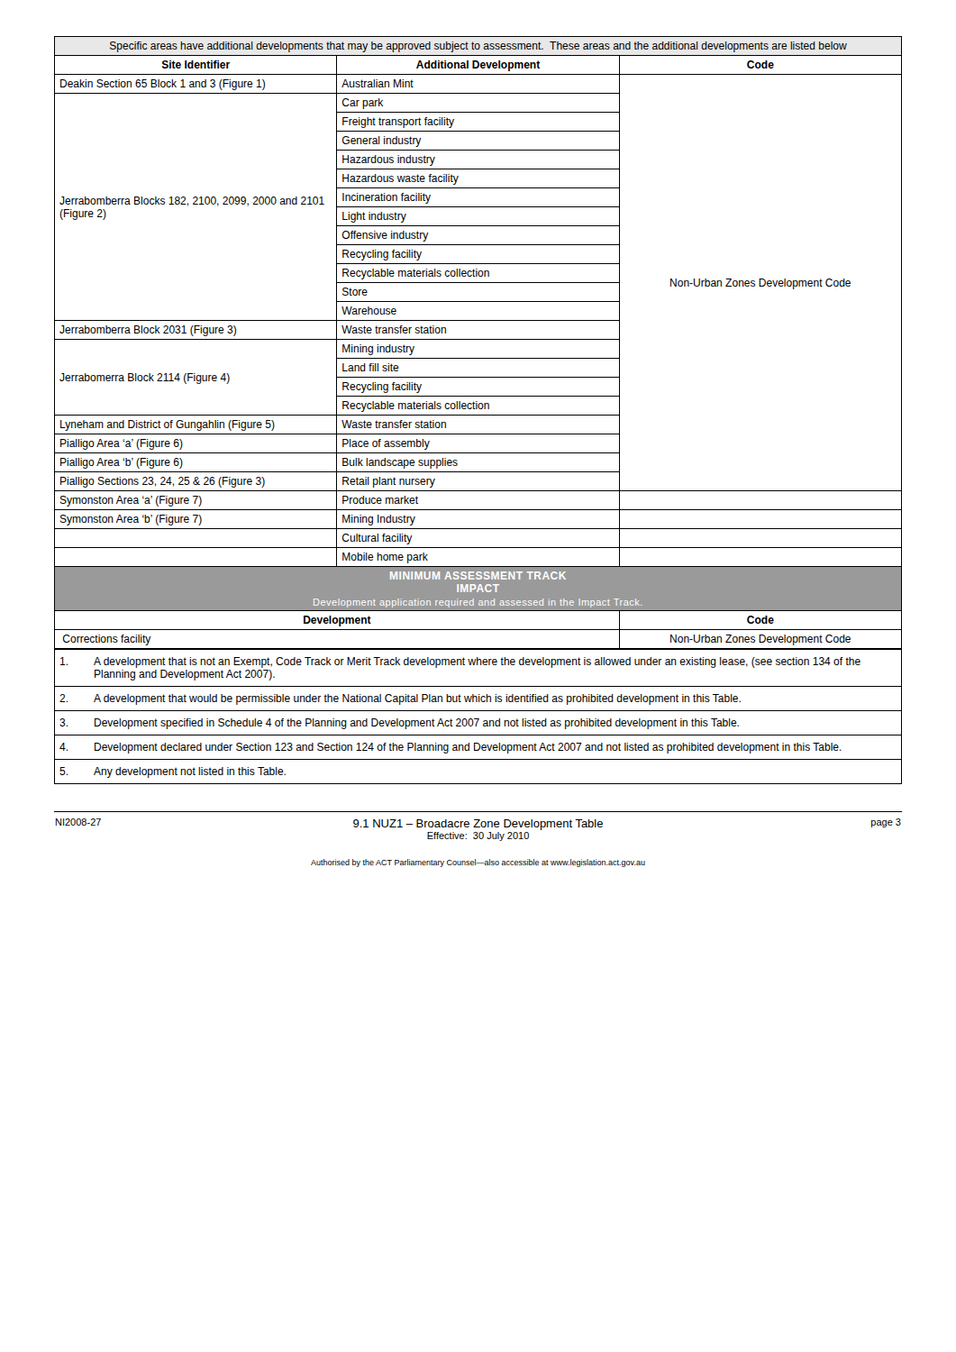| Specific areas have additional developments that may be approved subject to assessment. These areas and the additional developments are listed below |
| Site Identifier | Additional Development | Code |
| Deakin Section 65 Block 1 and 3 (Figure 1) | Australian Mint | Non-Urban Zones Development Code |
| Jerrabomberra Blocks 182, 2100, 2099, 2000 and 2101 (Figure 2) | Car park |
| Freight transport facility |
| General industry |
| Hazardous industry |
| Hazardous waste facility |
| Incineration facility |
| Light industry |
| Offensive industry |
| Recycling facility |
| Recyclable materials collection |
| Store |
| Warehouse |
| Jerrabomberra Block 2031 (Figure 3) | Waste transfer station |
| Jerrabomerra Block 2114 (Figure 4) | Mining industry |
| Land fill site |
| Recycling facility |
| Recyclable materials collection |
| Lyneham and District of Gungahlin (Figure 5) | Waste transfer station |
| Pialligo Area ‘a’ (Figure 6) | Place of assembly |
| Pialligo Area ‘b’ (Figure 6) | Bulk landscape supplies |
| Pialligo Sections 23, 24, 25 & 26 (Figure 3) | Retail plant nursery |
| Symonston Area ‘a’ (Figure 7) | Produce market | |
| Symonston Area ‘b’ (Figure 7) | Mining Industry | |
| | Cultural facility | |
| | Mobile home park | |
| MINIMUM ASSESSMENT TRACK IMPACT Development application required and assessed in the Impact Track. |
| Development | Code |
| Corrections facility | Non-Urban Zones Development Code |
| 1. | A development that is not an Exempt, Code Track or Merit Track development where the development is allowed under an existing lease, (see section 134 of the Planning and Development Act 2007). |
| 2. | A development that would be permissible under the National Capital Plan but which is identified as prohibited development in this Table. |
| 3. | Development specified in Schedule 4 of the Planning and Development Act 2007 and not listed as prohibited development in this Table. |
| 4. | Development declared under Section 123 and Section 124 of the Planning and Development Act 2007 and not listed as prohibited development in this Table. |
| 5. | Any development not listed in this Table. |
| NI2008-27 | 9.1 NUZ1 – Broadacre Zone Development Table Effective: 30 July 2010 | page 3 |
Authorised by the ACT Parliamentary Counsel—also accessible at www.legislation.act.gov.au